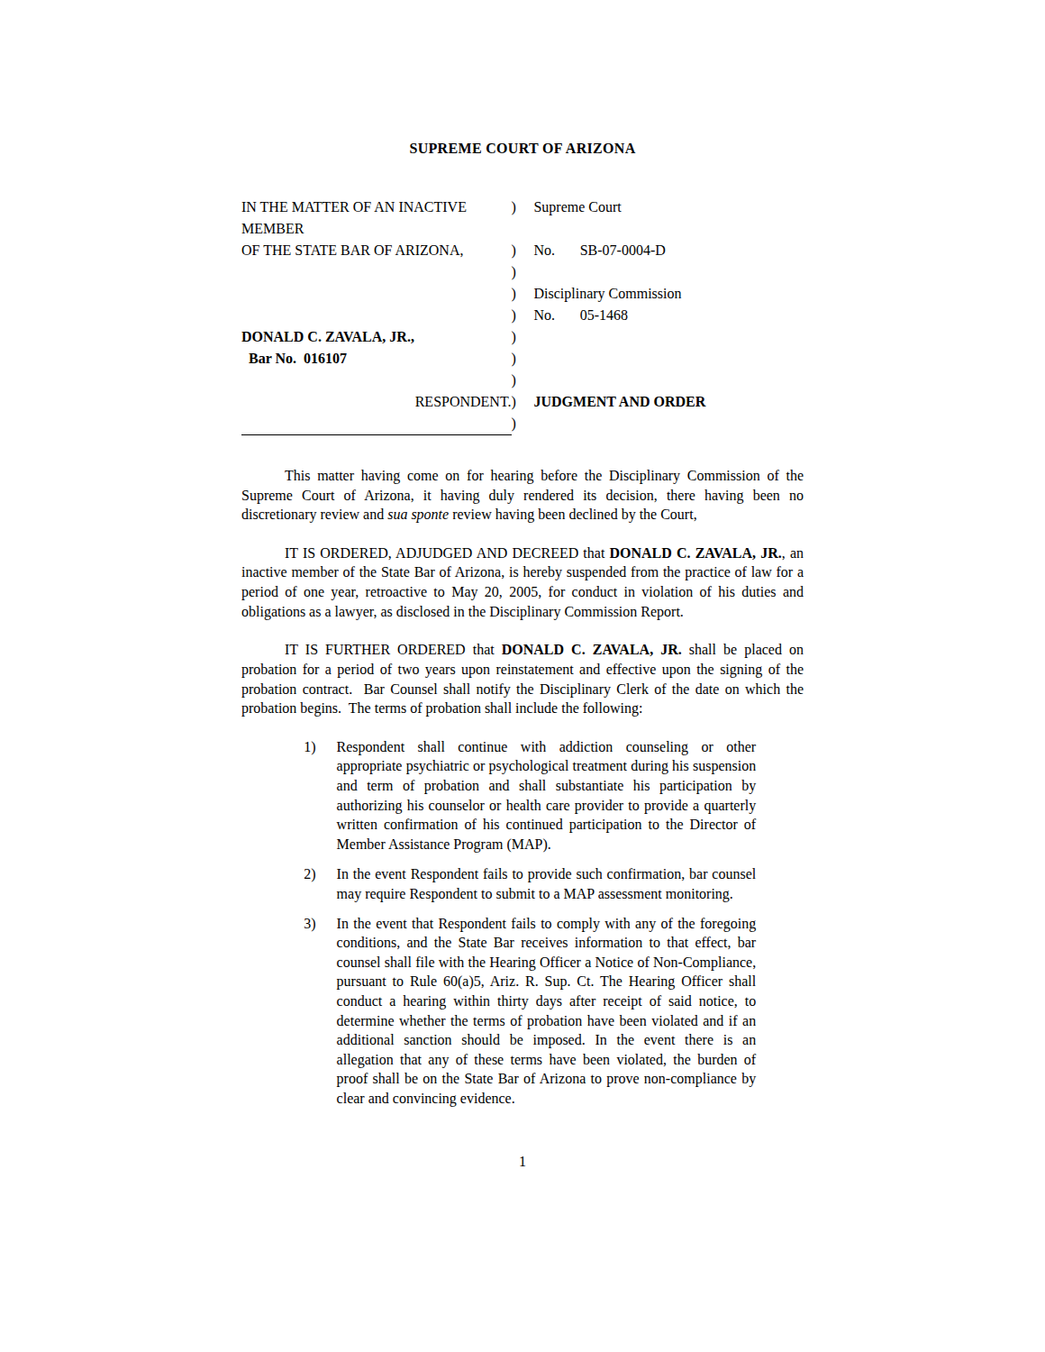SUPREME COURT OF ARIZONA
| IN THE MATTER OF AN INACTIVE MEMBER | ) | Supreme Court |
| OF THE STATE BAR OF ARIZONA, | ) | No. SB-07-0004-D |
| | ) | |
| | ) | Disciplinary Commission |
| | ) | No. 05-1468 |
| DONALD C. ZAVALA, JR., | ) | |
| Bar No. 016107 | ) | |
| | ) | |
| RESPONDENT. | ) | JUDGMENT AND ORDER |
| | ) | |
This matter having come on for hearing before the Disciplinary Commission of the Supreme Court of Arizona, it having duly rendered its decision, there having been no discretionary review and sua sponte review having been declined by the Court,
IT IS ORDERED, ADJUDGED AND DECREED that DONALD C. ZAVALA, JR., an inactive member of the State Bar of Arizona, is hereby suspended from the practice of law for a period of one year, retroactive to May 20, 2005, for conduct in violation of his duties and obligations as a lawyer, as disclosed in the Disciplinary Commission Report.
IT IS FURTHER ORDERED that DONALD C. ZAVALA, JR. shall be placed on probation for a period of two years upon reinstatement and effective upon the signing of the probation contract. Bar Counsel shall notify the Disciplinary Clerk of the date on which the probation begins. The terms of probation shall include the following:
Respondent shall continue with addiction counseling or other appropriate psychiatric or psychological treatment during his suspension and term of probation and shall substantiate his participation by authorizing his counselor or health care provider to provide a quarterly written confirmation of his continued participation to the Director of Member Assistance Program (MAP).
In the event Respondent fails to provide such confirmation, bar counsel may require Respondent to submit to a MAP assessment monitoring.
In the event that Respondent fails to comply with any of the foregoing conditions, and the State Bar receives information to that effect, bar counsel shall file with the Hearing Officer a Notice of Non-Compliance, pursuant to Rule 60(a)5, Ariz. R. Sup. Ct. The Hearing Officer shall conduct a hearing within thirty days after receipt of said notice, to determine whether the terms of probation have been violated and if an additional sanction should be imposed. In the event there is an allegation that any of these terms have been violated, the burden of proof shall be on the State Bar of Arizona to prove non-compliance by clear and convincing evidence.
1